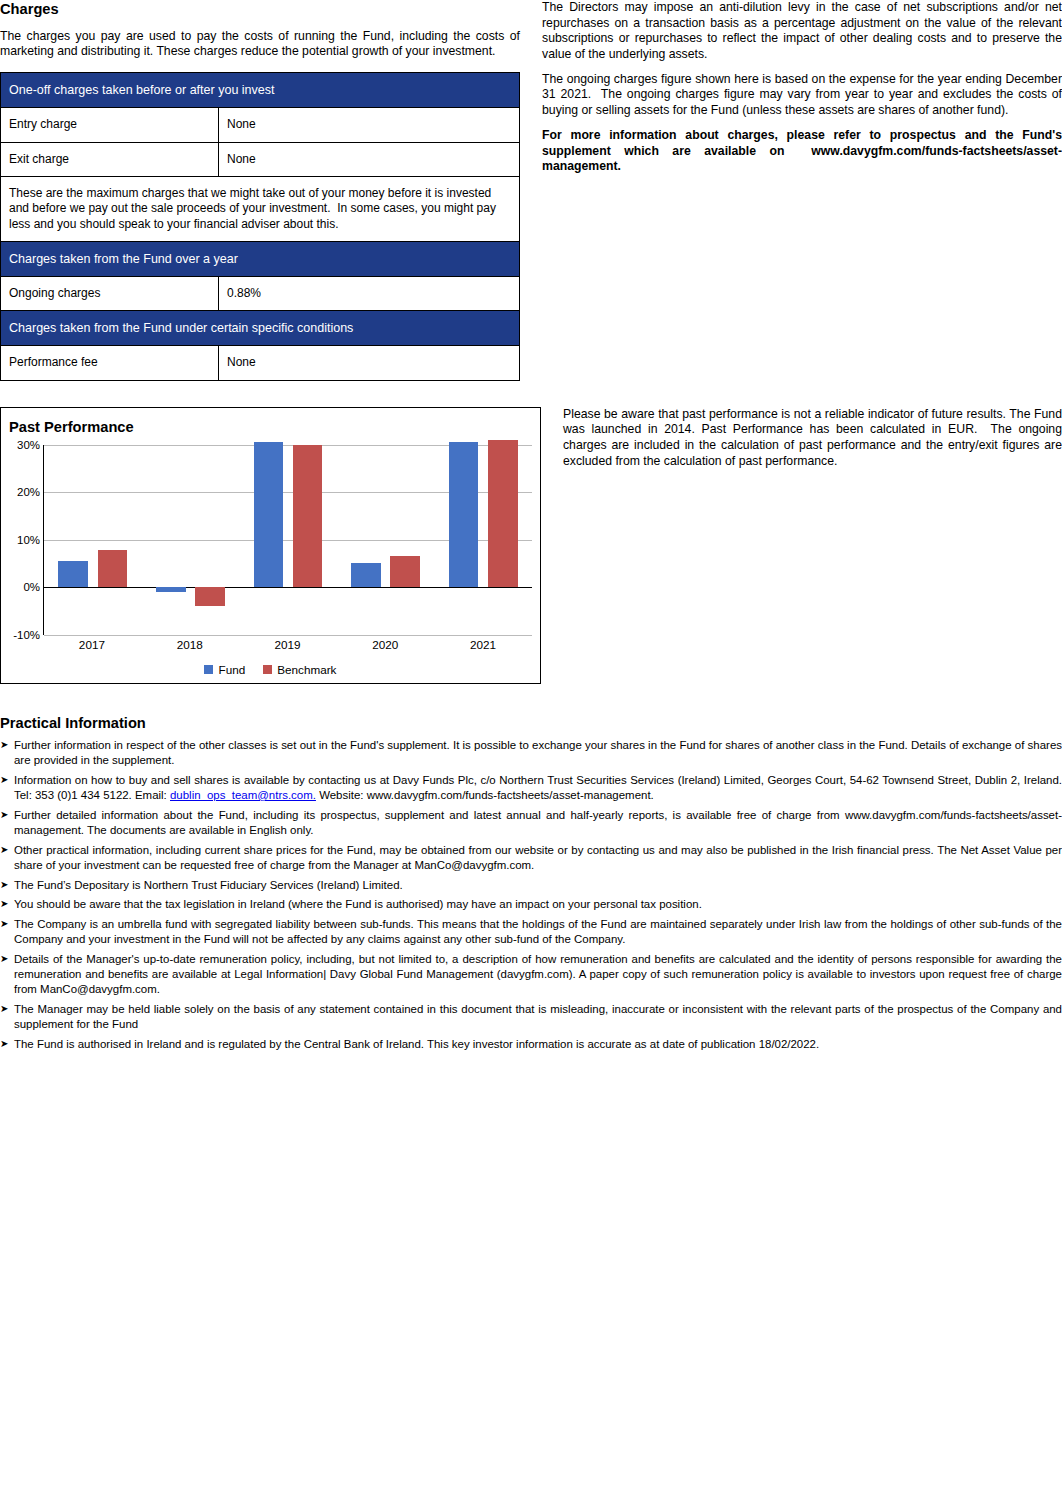Charges
The charges you pay are used to pay the costs of running the Fund, including the costs of marketing and distributing it. These charges reduce the potential growth of your investment.
| One-off charges taken before or after you invest |
| --- |
| Entry charge | None |
| Exit charge | None |
| These are the maximum charges that we might take out of your money before it is invested and before we pay out the sale proceeds of your investment. In some cases, you might pay less and you should speak to your financial adviser about this. |
| Charges taken from the Fund over a year |
| Ongoing charges | 0.88% |
| Charges taken from the Fund under certain specific conditions |
| Performance fee | None |
The Directors may impose an anti-dilution levy in the case of net subscriptions and/or net repurchases on a transaction basis as a percentage adjustment on the value of the relevant subscriptions or repurchases to reflect the impact of other dealing costs and to preserve the value of the underlying assets.
The ongoing charges figure shown here is based on the expense for the year ending December 31 2021. The ongoing charges figure may vary from year to year and excludes the costs of buying or selling assets for the Fund (unless these assets are shares of another fund).
For more information about charges, please refer to prospectus and the Fund's supplement which are available on www.davygfm.com/funds-factsheets/asset-management.
Past Performance
30%
20%
10%
0%
-10%
20172018201920202021
Fund Benchmark
Please be aware that past performance is not a reliable indicator of future results. The Fund was launched in 2014. Past Performance has been calculated in EUR. The ongoing charges are included in the calculation of past performance and the entry/exit figures are excluded from the calculation of past performance.
Practical Information
Further information in respect of the other classes is set out in the Fund's supplement. It is possible to exchange your shares in the Fund for shares of another class in the Fund. Details of exchange of shares are provided in the supplement.
Information on how to buy and sell shares is available by contacting us at Davy Funds Plc, c/o Northern Trust Securities Services (Ireland) Limited, Georges Court, 54-62 Townsend Street, Dublin 2, Ireland. Tel: 353 (0)1 434 5122. Email: dublin_ops_team@ntrs.com. Website: www.davygfm.com/funds-factsheets/asset-management.
Further detailed information about the Fund, including its prospectus, supplement and latest annual and half-yearly reports, is available free of charge from www.davygfm.com/funds-factsheets/asset-management. The documents are available in English only.
Other practical information, including current share prices for the Fund, may be obtained from our website or by contacting us and may also be published in the Irish financial press. The Net Asset Value per share of your investment can be requested free of charge from the Manager at ManCo@davygfm.com.
The Fund’s Depositary is Northern Trust Fiduciary Services (Ireland) Limited.
You should be aware that the tax legislation in Ireland (where the Fund is authorised) may have an impact on your personal tax position.
The Company is an umbrella fund with segregated liability between sub-funds. This means that the holdings of the Fund are maintained separately under Irish law from the holdings of other sub-funds of the Company and your investment in the Fund will not be affected by any claims against any other sub-fund of the Company.
Details of the Manager's up-to-date remuneration policy, including, but not limited to, a description of how remuneration and benefits are calculated and the identity of persons responsible for awarding the remuneration and benefits are available at Legal Information| Davy Global Fund Management (davygfm.com). A paper copy of such remuneration policy is available to investors upon request free of charge from ManCo@davygfm.com.
The Manager may be held liable solely on the basis of any statement contained in this document that is misleading, inaccurate or inconsistent with the relevant parts of the prospectus of the Company and supplement for the Fund
The Fund is authorised in Ireland and is regulated by the Central Bank of Ireland. This key investor information is accurate as at date of publication 18/02/2022.